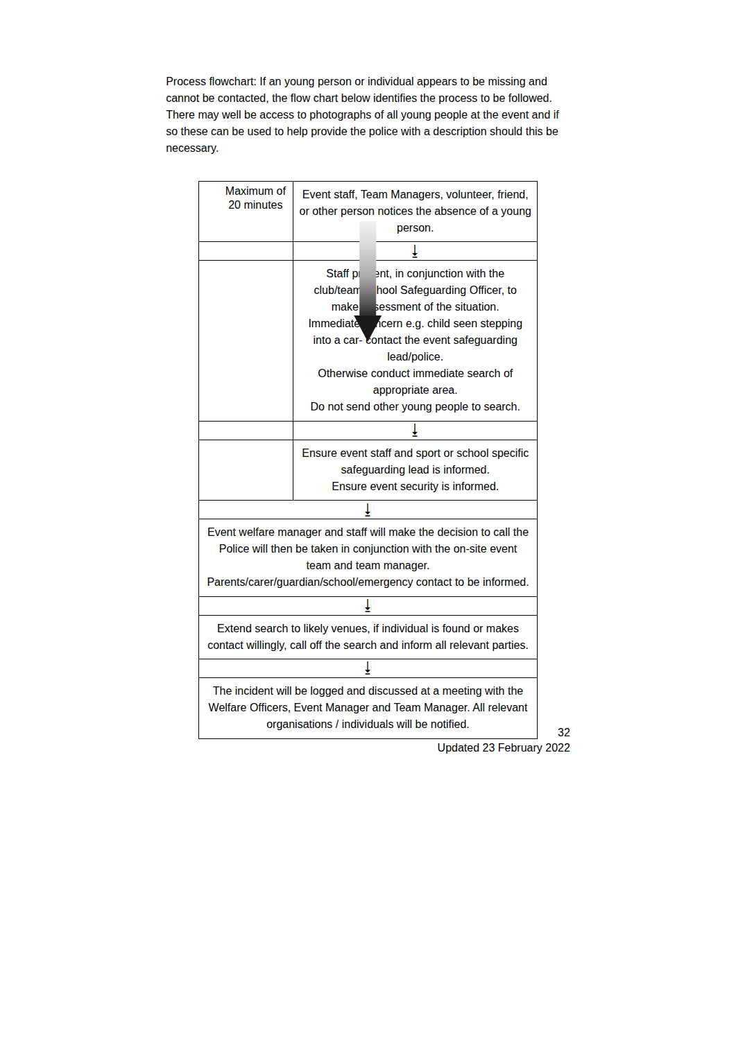Process flowchart: If an young person or individual appears to be missing and cannot be contacted, the flow chart below identifies the process to be followed. There may well be access to photographs of all young people at the event and if so these can be used to help provide the police with a description should this be necessary.
Maximum of
20 minutes
Event staff, Team Managers, volunteer, friend, or other person notices the absence of a young person.
⭳
Staff present, in conjunction with the club/team/school Safeguarding Officer, to make assessment of the situation.
Immediate concern e.g. child seen stepping into a car- contact the event safeguarding lead/police.
Otherwise conduct immediate search of appropriate area.
Do not send other young people to search.
⭳
Ensure event staff and sport or school specific safeguarding lead is informed.
Ensure event security is informed.
⭳
Event welfare manager and staff will make the decision to call the Police will then be taken in conjunction with the on-site event team and team manager.
Parents/carer/guardian/school/emergency contact to be informed.
⭳
Extend search to likely venues, if individual is found or makes contact willingly, call off the search and inform all relevant parties.
⭳
The incident will be logged and discussed at a meeting with the Welfare Officers, Event Manager and Team Manager. All relevant organisations / individuals will be notified.
32
Updated 23 February 2022